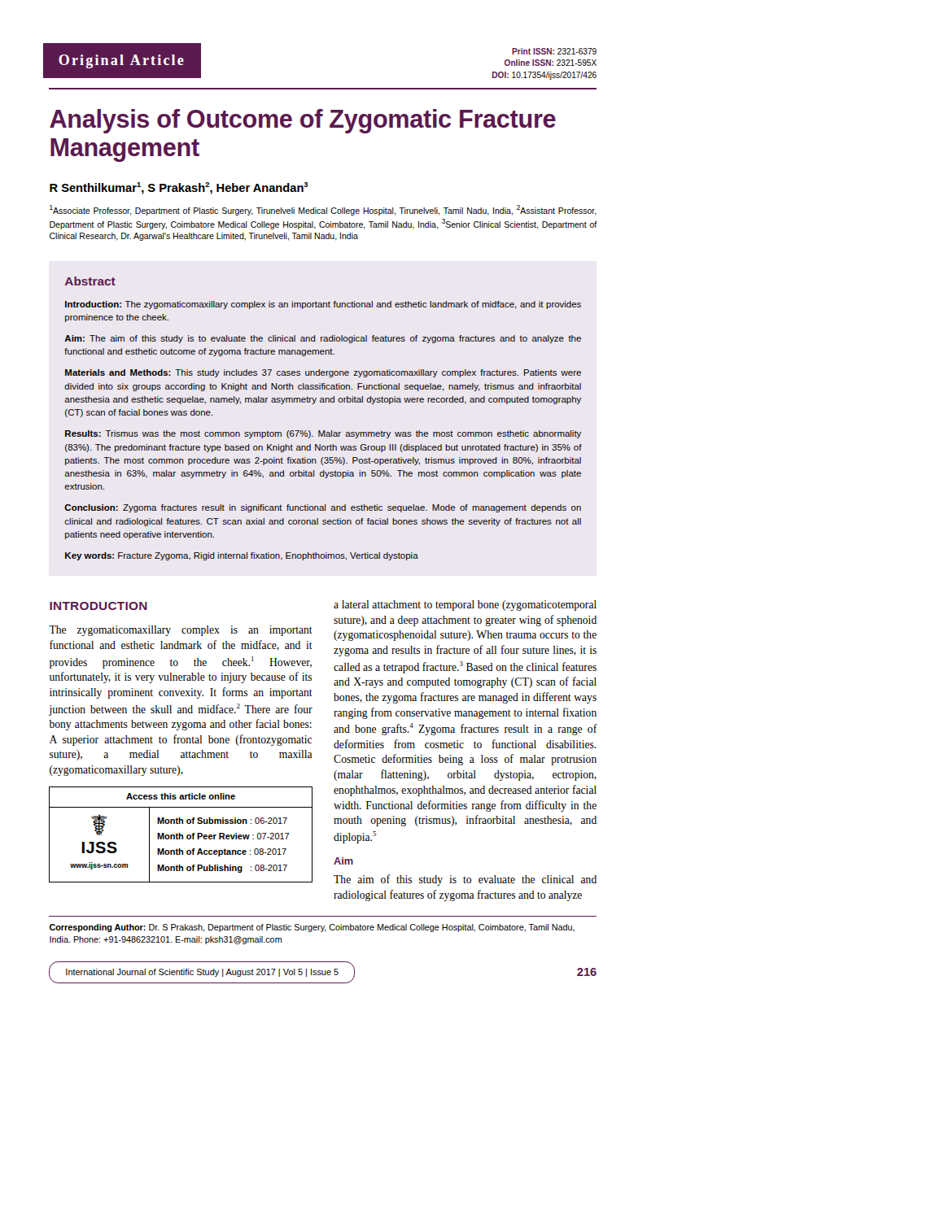Original Article
Print ISSN: 2321-6379
Online ISSN: 2321-595X
DOI: 10.17354/ijss/2017/426
Analysis of Outcome of Zygomatic Fracture Management
R Senthilkumar1, S Prakash2, Heber Anandan3
1Associate Professor, Department of Plastic Surgery, Tirunelveli Medical College Hospital, Tirunelveli, Tamil Nadu, India, 2Assistant Professor, Department of Plastic Surgery, Coimbatore Medical College Hospital, Coimbatore, Tamil Nadu, India, 3Senior Clinical Scientist, Department of Clinical Research, Dr. Agarwal's Healthcare Limited, Tirunelveli, Tamil Nadu, India
Abstract
Introduction: The zygomaticomaxillary complex is an important functional and esthetic landmark of midface, and it provides prominence to the cheek.
Aim: The aim of this study is to evaluate the clinical and radiological features of zygoma fractures and to analyze the functional and esthetic outcome of zygoma fracture management.
Materials and Methods: This study includes 37 cases undergone zygomaticomaxillary complex fractures. Patients were divided into six groups according to Knight and North classification. Functional sequelae, namely, trismus and infraorbital anesthesia and esthetic sequelae, namely, malar asymmetry and orbital dystopia were recorded, and computed tomography (CT) scan of facial bones was done.
Results: Trismus was the most common symptom (67%). Malar asymmetry was the most common esthetic abnormality (83%). The predominant fracture type based on Knight and North was Group III (displaced but unrotated fracture) in 35% of patients. The most common procedure was 2-point fixation (35%). Post-operatively, trismus improved in 80%, infraorbital anesthesia in 63%, malar asymmetry in 64%, and orbital dystopia in 50%. The most common complication was plate extrusion.
Conclusion: Zygoma fractures result in significant functional and esthetic sequelae. Mode of management depends on clinical and radiological features. CT scan axial and coronal section of facial bones shows the severity of fractures not all patients need operative intervention.
Key words: Fracture Zygoma, Rigid internal fixation, Enophthoimos, Vertical dystopia
INTRODUCTION
The zygomaticomaxillary complex is an important functional and esthetic landmark of the midface, and it provides prominence to the cheek.1 However, unfortunately, it is very vulnerable to injury because of its intrinsically prominent convexity. It forms an important junction between the skull and midface.2 There are four bony attachments between zygoma and other facial bones: A superior attachment to frontal bone (frontozygomatic suture), a medial attachment to maxilla (zygomaticomaxillary suture),
Access this article online
☤
IJSS
www.ijss-sn.com
Month of Submission : 06-2017
Month of Peer Review : 07-2017
Month of Acceptance : 08-2017
Month of Publishing : 08-2017
a lateral attachment to temporal bone (zygomaticotemporal suture), and a deep attachment to greater wing of sphenoid (zygomaticosphenoidal suture). When trauma occurs to the zygoma and results in fracture of all four suture lines, it is called as a tetrapod fracture.3 Based on the clinical features and X-rays and computed tomography (CT) scan of facial bones, the zygoma fractures are managed in different ways ranging from conservative management to internal fixation and bone grafts.4 Zygoma fractures result in a range of deformities from cosmetic to functional disabilities. Cosmetic deformities being a loss of malar protrusion (malar flattening), orbital dystopia, ectropion, enophthalmos, exophthalmos, and decreased anterior facial width. Functional deformities range from difficulty in the mouth opening (trismus), infraorbital anesthesia, and diplopia.5
Aim
The aim of this study is to evaluate the clinical and radiological features of zygoma fractures and to analyze
Corresponding Author: Dr. S Prakash, Department of Plastic Surgery, Coimbatore Medical College Hospital, Coimbatore, Tamil Nadu, India. Phone: +91-9486232101. E-mail: pksh31@gmail.com
International Journal of Scientific Study | August 2017 | Vol 5 | Issue 5
216